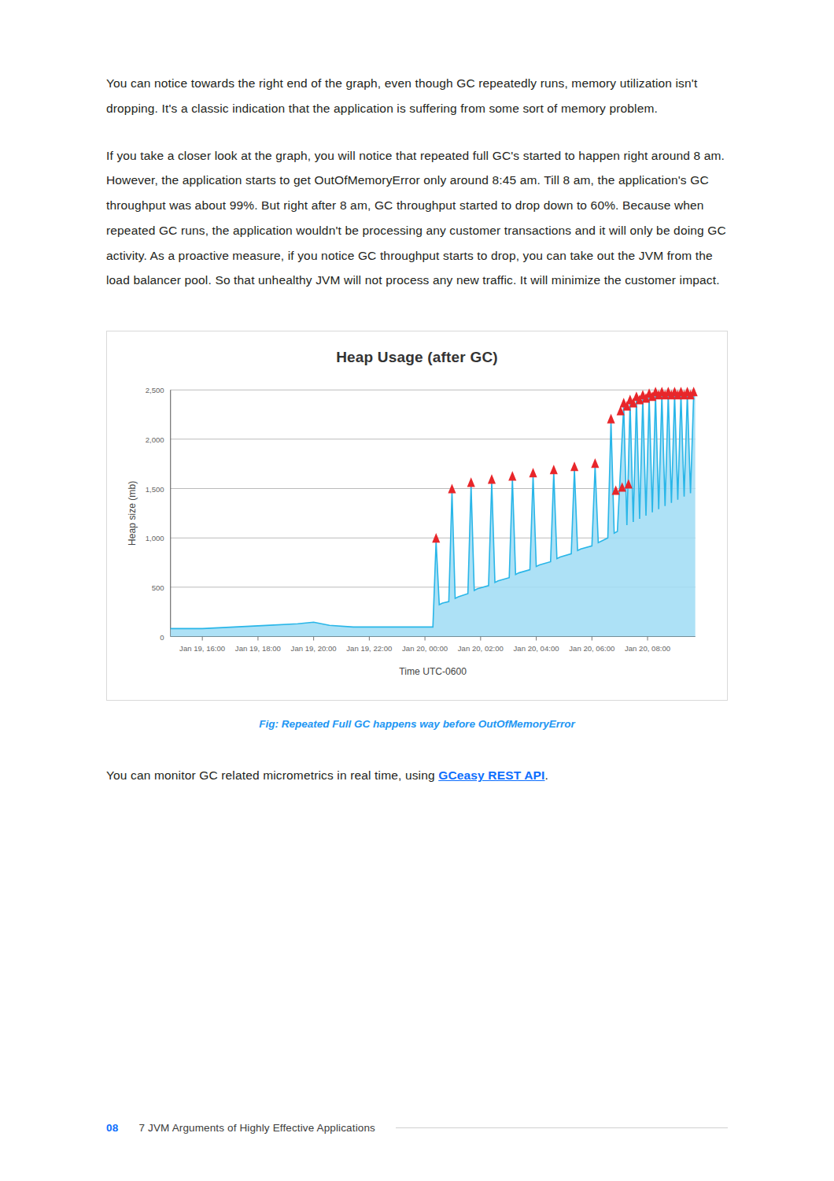You can notice towards the right end of the graph, even though GC repeatedly runs, memory utilization isn't dropping. It's a classic indication that the application is suffering from some sort of memory problem.
If you take a closer look at the graph, you will notice that repeated full GC's started to happen right around 8 am. However, the application starts to get OutOfMemoryError only around 8:45 am. Till 8 am, the application's GC throughput was about 99%. But right after 8 am, GC throughput started to drop down to 60%. Because when repeated GC runs, the application wouldn't be processing any customer transactions and it will only be doing GC activity. As a proactive measure, if you notice GC throughput starts to drop, you can take out the JVM from the load balancer pool. So that unhealthy JVM will not process any new traffic. It will minimize the customer impact.
Heap Usage (after GC)
0 500 1,000 1,500 2,000 2,500 Heap size (mb) Jan 19, 16:00 Jan 19, 18:00 Jan 19, 20:00 Jan 19, 22:00 Jan 20, 00:00 Jan 20, 02:00 Jan 20, 04:00 Jan 20, 06:00 Jan 20, 08:00 Time UTC-0600
Fig: Repeated Full GC happens way before OutOfMemoryError
You can monitor GC related micrometrics in real time, using GCeasy REST API.
08 7 JVM Arguments of Highly Effective Applications